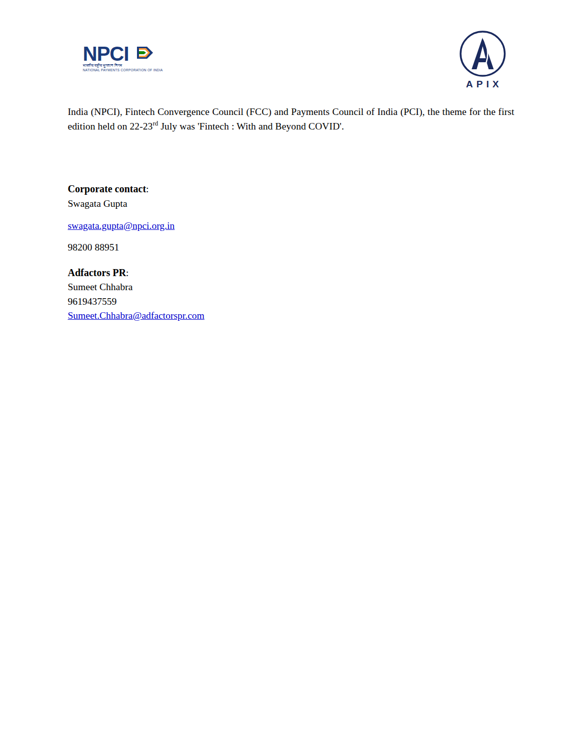NPCI भारतीय राष्ट्रीय भुगतान निगम NATIONAL PAYMENTS CORPORATION OF INDIA
APIX
India (NPCI), Fintech Convergence Council (FCC) and Payments Council of India (PCI), the theme for the first edition held on 22-23rd July was 'Fintech : With and Beyond COVID'.
Corporate contact:
Swagata Gupta
swagata.gupta@npci.org.in
98200 88951
Adfactors PR:
Sumeet Chhabra
9619437559
Sumeet.Chhabra@adfactorspr.com